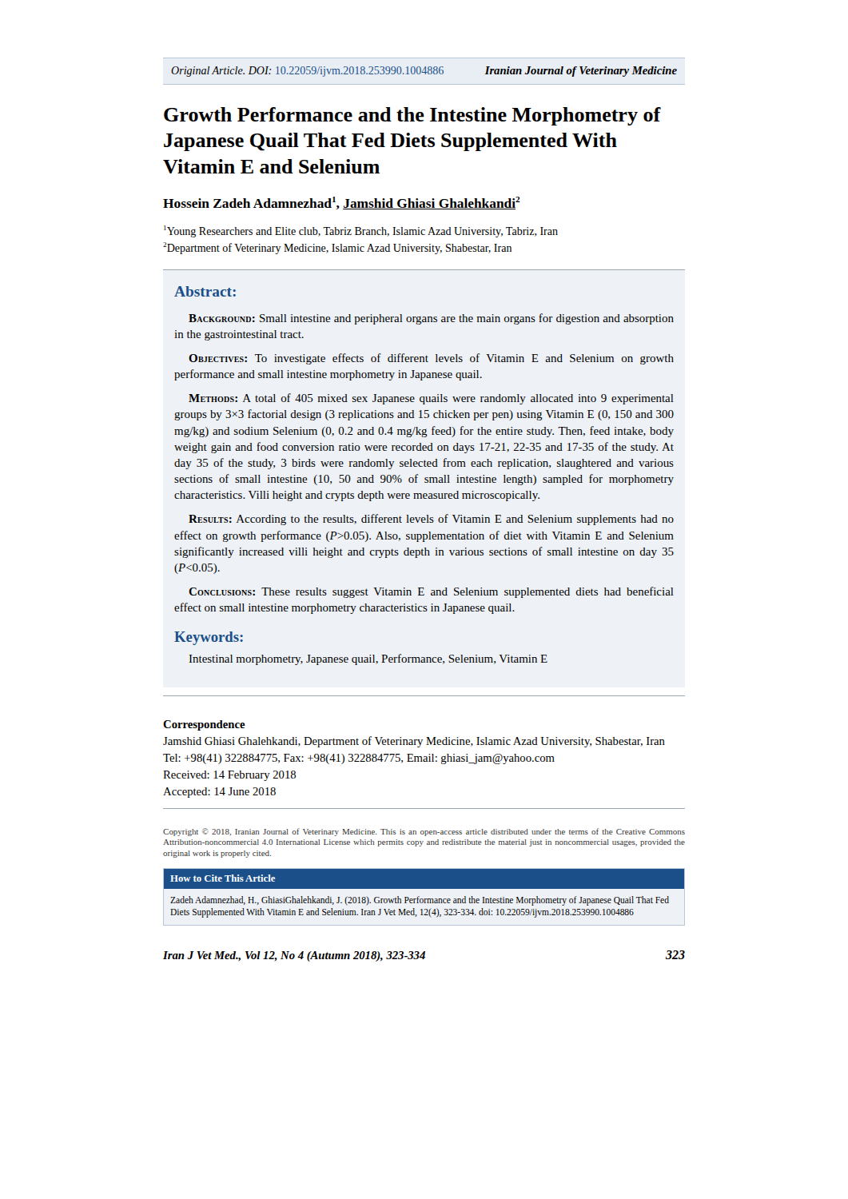Original Article. DOI: 10.22059/ijvm.2018.253990.1004886
Iranian Journal of Veterinary Medicine
Growth Performance and the Intestine Morphometry of Japanese Quail That Fed Diets Supplemented With Vitamin E and Selenium
Hossein Zadeh Adamnezhad1, Jamshid Ghiasi Ghalehkandi2
1Young Researchers and Elite club, Tabriz Branch, Islamic Azad University, Tabriz, Iran
2Department of Veterinary Medicine, Islamic Azad University, Shabestar, Iran
Abstract:
Background: Small intestine and peripheral organs are the main organs for digestion and absorption in the gastrointestinal tract.
Objectives: To investigate effects of different levels of Vitamin E and Selenium on growth performance and small intestine morphometry in Japanese quail.
Methods: A total of 405 mixed sex Japanese quails were randomly allocated into 9 experimental groups by 3×3 factorial design (3 replications and 15 chicken per pen) using Vitamin E (0, 150 and 300 mg/kg) and sodium Selenium (0, 0.2 and 0.4 mg/kg feed) for the entire study. Then, feed intake, body weight gain and food conversion ratio were recorded on days 17-21, 22-35 and 17-35 of the study. At day 35 of the study, 3 birds were randomly selected from each replication, slaughtered and various sections of small intestine (10, 50 and 90% of small intestine length) sampled for morphometry characteristics. Villi height and crypts depth were measured microscopically.
Results: According to the results, different levels of Vitamin E and Selenium supplements had no effect on growth performance (P>0.05). Also, supplementation of diet with Vitamin E and Selenium significantly increased villi height and crypts depth in various sections of small intestine on day 35 (P<0.05).
Conclusions: These results suggest Vitamin E and Selenium supplemented diets had beneficial effect on small intestine morphometry characteristics in Japanese quail.
Keywords:
Intestinal morphometry, Japanese quail, Performance, Selenium, Vitamin E
Correspondence
Jamshid Ghiasi Ghalehkandi, Department of Veterinary Medicine, Islamic Azad University, Shabestar, Iran
Tel: +98(41) 322884775, Fax: +98(41) 322884775, Email: ghiasi_jam@yahoo.com
Received: 14 February 2018
Accepted: 14 June 2018
Copyright © 2018, Iranian Journal of Veterinary Medicine. This is an open-access article distributed under the terms of the Creative Commons Attribution-noncommercial 4.0 International License which permits copy and redistribute the material just in noncommercial usages, provided the original work is properly cited.
How to Cite This Article
Zadeh Adamnezhad, H., GhiasiGhalehkandi, J. (2018). Growth Performance and the Intestine Morphometry of Japanese Quail That Fed Diets Supplemented With Vitamin E and Selenium. Iran J Vet Med, 12(4), 323-334. doi: 10.22059/ijvm.2018.253990.1004886
Iran J Vet Med., Vol 12, No 4 (Autumn 2018), 323-334
323